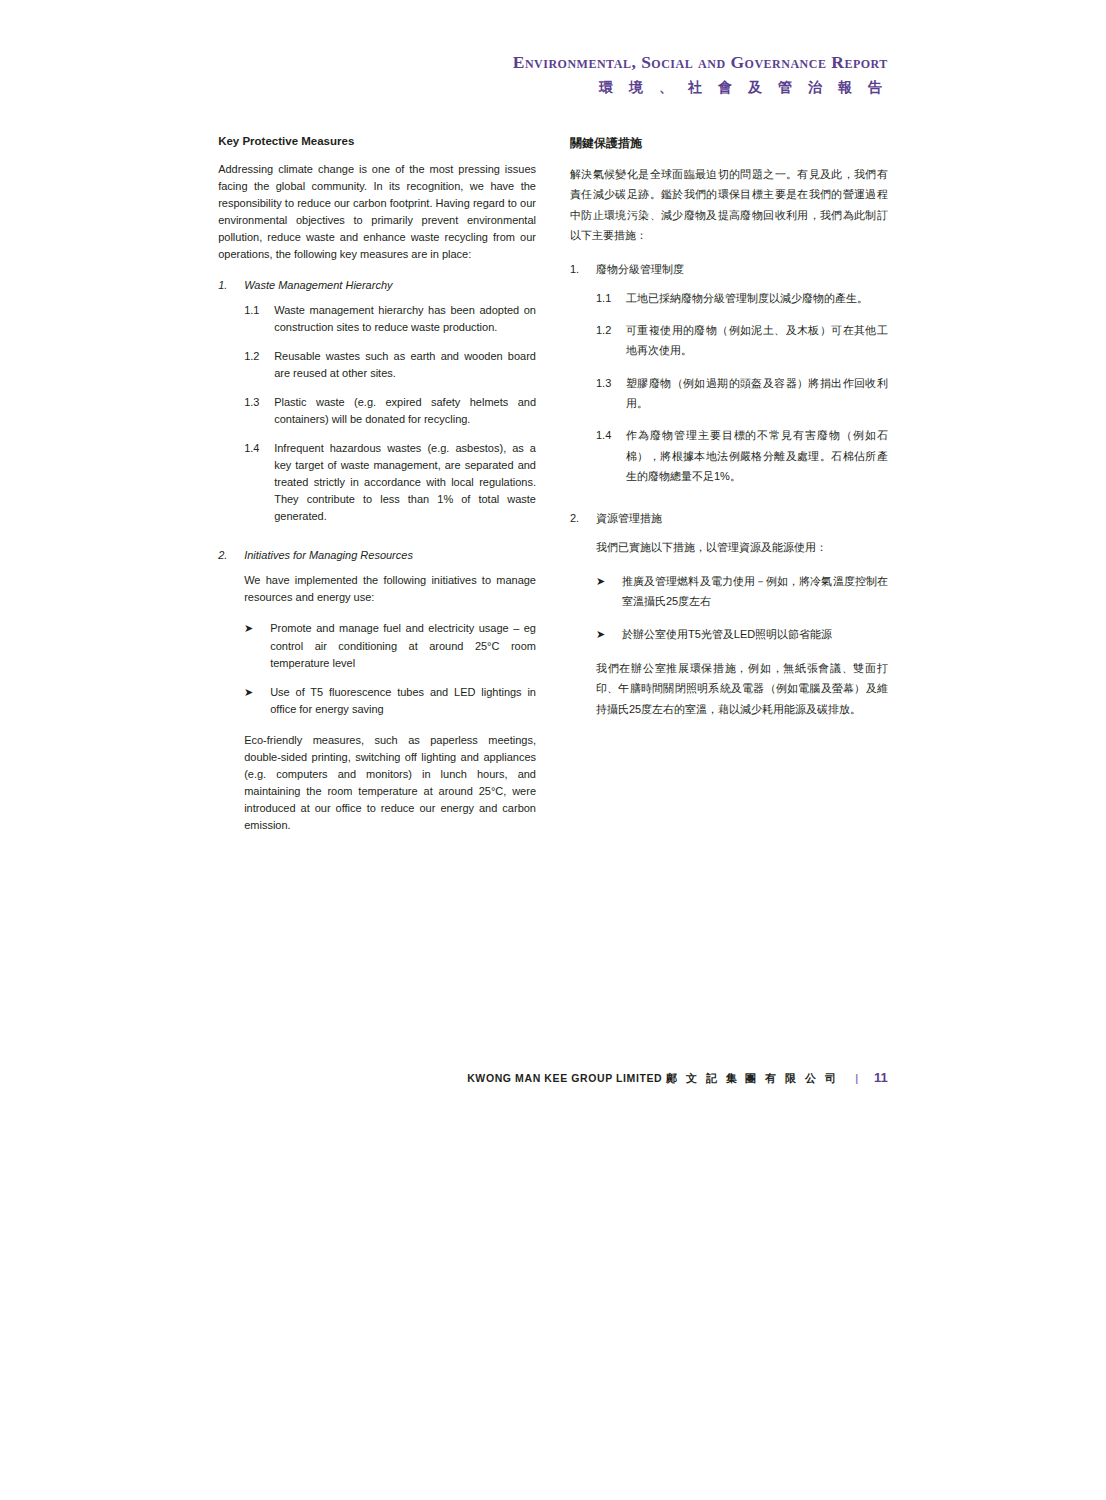Environmental, Social and Governance Report
環 境 、 社 會 及 管 治 報 告
Key Protective Measures
Addressing climate change is one of the most pressing issues facing the global community. In its recognition, we have the responsibility to reduce our carbon footprint. Having regard to our environmental objectives to primarily prevent environmental pollution, reduce waste and enhance waste recycling from our operations, the following key measures are in place:
1.
Waste Management Hierarchy
1.1
Waste management hierarchy has been adopted on construction sites to reduce waste production.
1.2
Reusable wastes such as earth and wooden board are reused at other sites.
1.3
Plastic waste (e.g. expired safety helmets and containers) will be donated for recycling.
1.4
Infrequent hazardous wastes (e.g. asbestos), as a key target of waste management, are separated and treated strictly in accordance with local regulations. They contribute to less than 1% of total waste generated.
2.
Initiatives for Managing Resources
We have implemented the following initiatives to manage resources and energy use:
➤
Promote and manage fuel and electricity usage – eg control air conditioning at around 25°C room temperature level
➤
Use of T5 fluorescence tubes and LED lightings in office for energy saving
Eco-friendly measures, such as paperless meetings, double-sided printing, switching off lighting and appliances (e.g. computers and monitors) in lunch hours, and maintaining the room temperature at around 25°C, were introduced at our office to reduce our energy and carbon emission.
關鍵保護措施
解決氣候變化是全球面臨最迫切的問題之一。有見及此，我們有責任減少碳足跡。鑑於我們的環保目標主要是在我們的營運過程中防止環境污染、減少廢物及提高廢物回收利用，我們為此制訂以下主要措施：
1.
廢物分級管理制度
1.1
工地已採納廢物分級管理制度以減少廢物的產生。
1.2
可重複使用的廢物（例如泥土、及木板）可在其他工地再次使用。
1.3
塑膠廢物（例如過期的頭盔及容器）將捐出作回收利用。
1.4
作為廢物管理主要目標的不常見有害廢物（例如石棉），將根據本地法例嚴格分離及處理。石棉佔所產生的廢物總量不足1%。
2.
資源管理措施
我們已實施以下措施，以管理資源及能源使用：
➤
推廣及管理燃料及電力使用－例如，將冷氣溫度控制在室溫攝氏25度左右
➤
於辦公室使用T5光管及LED照明以節省能源
我們在辦公室推展環保措施，例如，無紙張會議、雙面打印、午膳時間關閉照明系統及電器（例如電腦及螢幕）及維持攝氏25度左右的室溫，藉以減少耗用能源及碳排放。
KWONG MAN KEE GROUP LIMITED 鄺 文 記 集 團 有 限 公 司
|
11